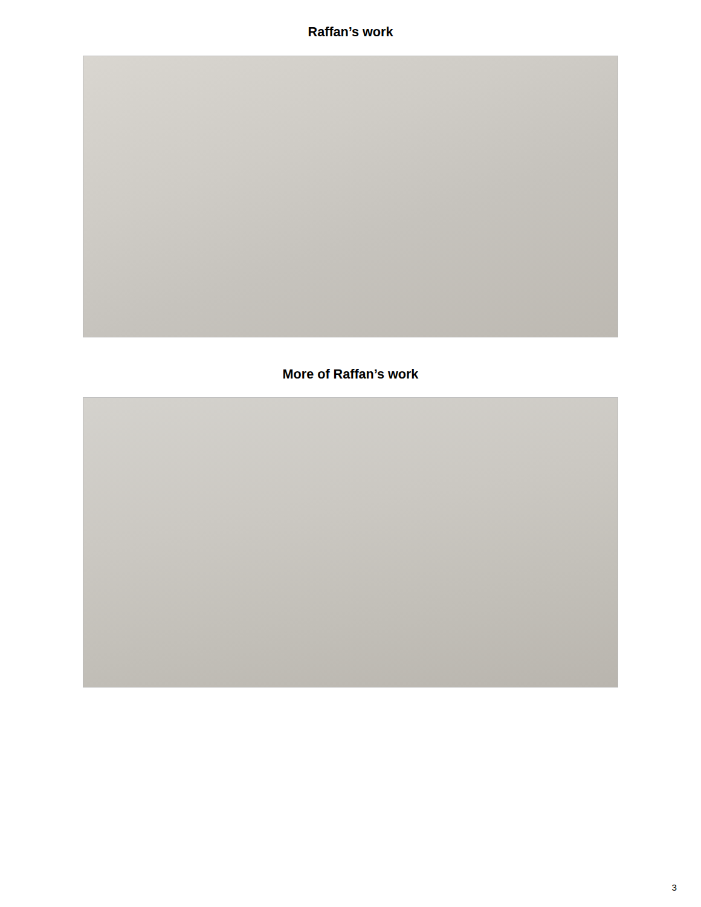Raffan’s work
More of Raffan’s work
3